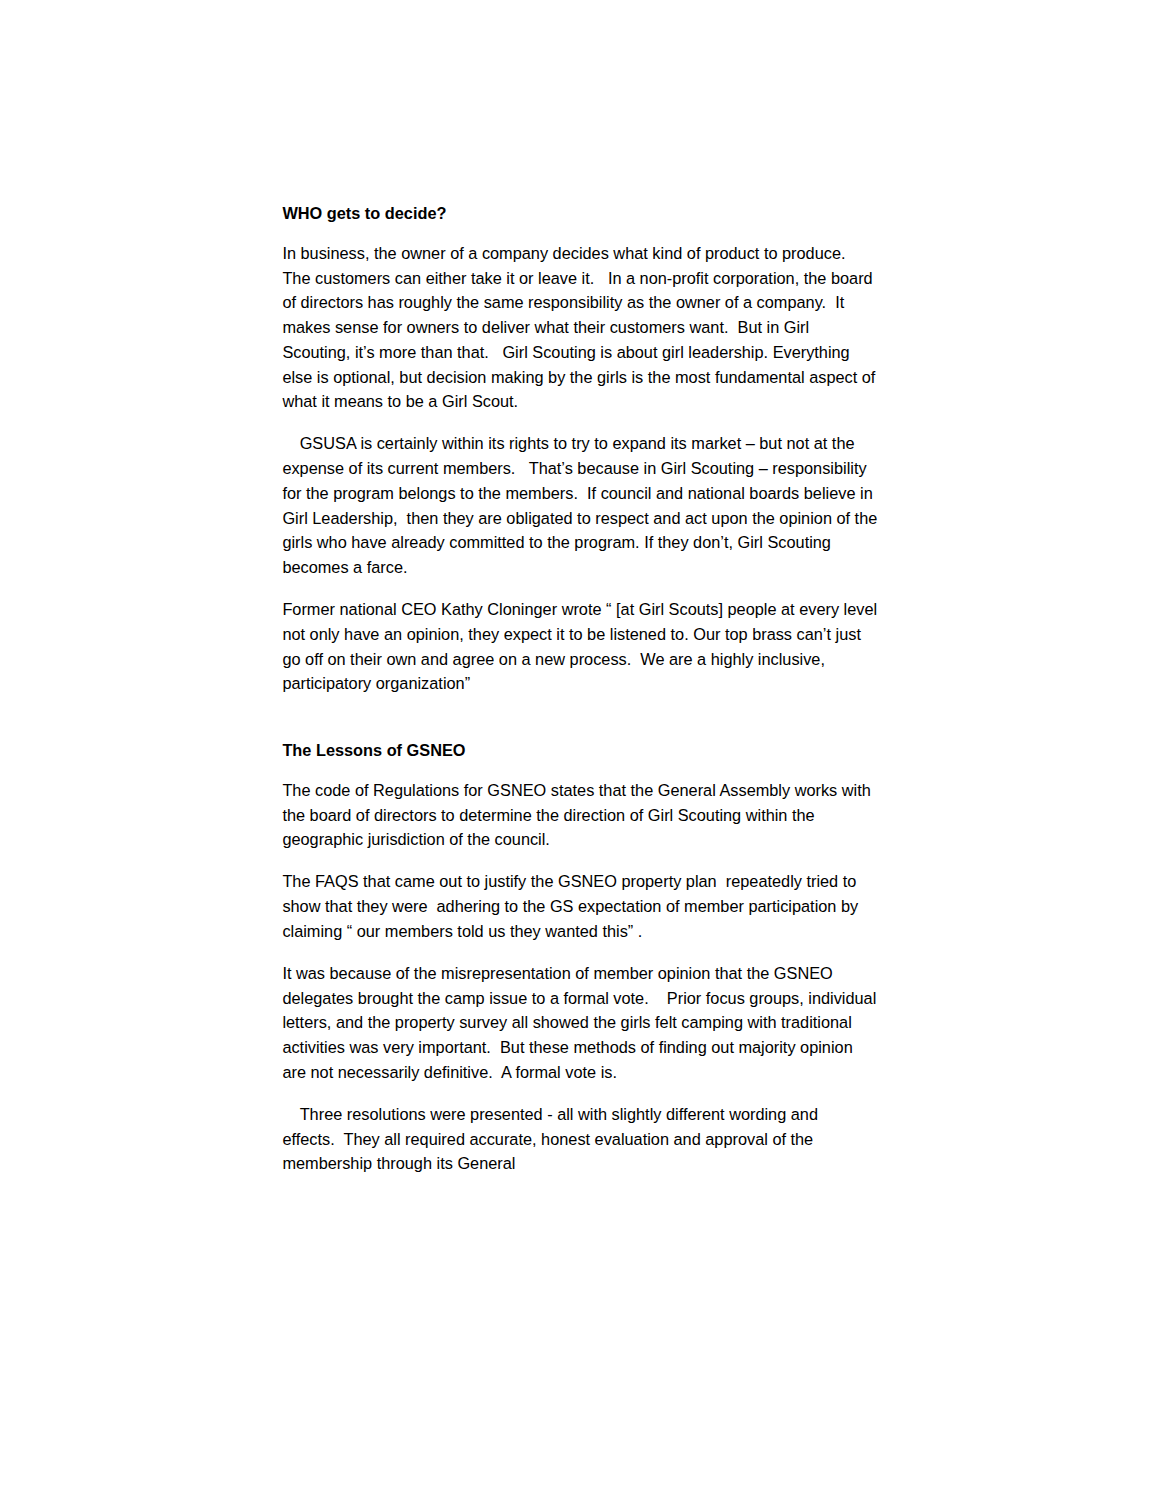WHO gets to decide?
In business, the owner of a company decides what kind of product to produce. The customers can either take it or leave it. In a non-profit corporation, the board of directors has roughly the same responsibility as the owner of a company. It makes sense for owners to deliver what their customers want. But in Girl Scouting, it’s more than that. Girl Scouting is about girl leadership. Everything else is optional, but decision making by the girls is the most fundamental aspect of what it means to be a Girl Scout.
GSUSA is certainly within its rights to try to expand its market – but not at the expense of its current members. That’s because in Girl Scouting – responsibility for the program belongs to the members. If council and national boards believe in Girl Leadership, then they are obligated to respect and act upon the opinion of the girls who have already committed to the program. If they don’t, Girl Scouting becomes a farce.
Former national CEO Kathy Cloninger wrote “ [at Girl Scouts] people at every level not only have an opinion, they expect it to be listened to. Our top brass can’t just go off on their own and agree on a new process. We are a highly inclusive, participatory organization”
The Lessons of GSNEO
The code of Regulations for GSNEO states that the General Assembly works with the board of directors to determine the direction of Girl Scouting within the geographic jurisdiction of the council.
The FAQS that came out to justify the GSNEO property plan repeatedly tried to show that they were adhering to the GS expectation of member participation by claiming “ our members told us they wanted this” .
It was because of the misrepresentation of member opinion that the GSNEO delegates brought the camp issue to a formal vote. Prior focus groups, individual letters, and the property survey all showed the girls felt camping with traditional activities was very important. But these methods of finding out majority opinion are not necessarily definitive. A formal vote is.
Three resolutions were presented - all with slightly different wording and effects. They all required accurate, honest evaluation and approval of the membership through its General